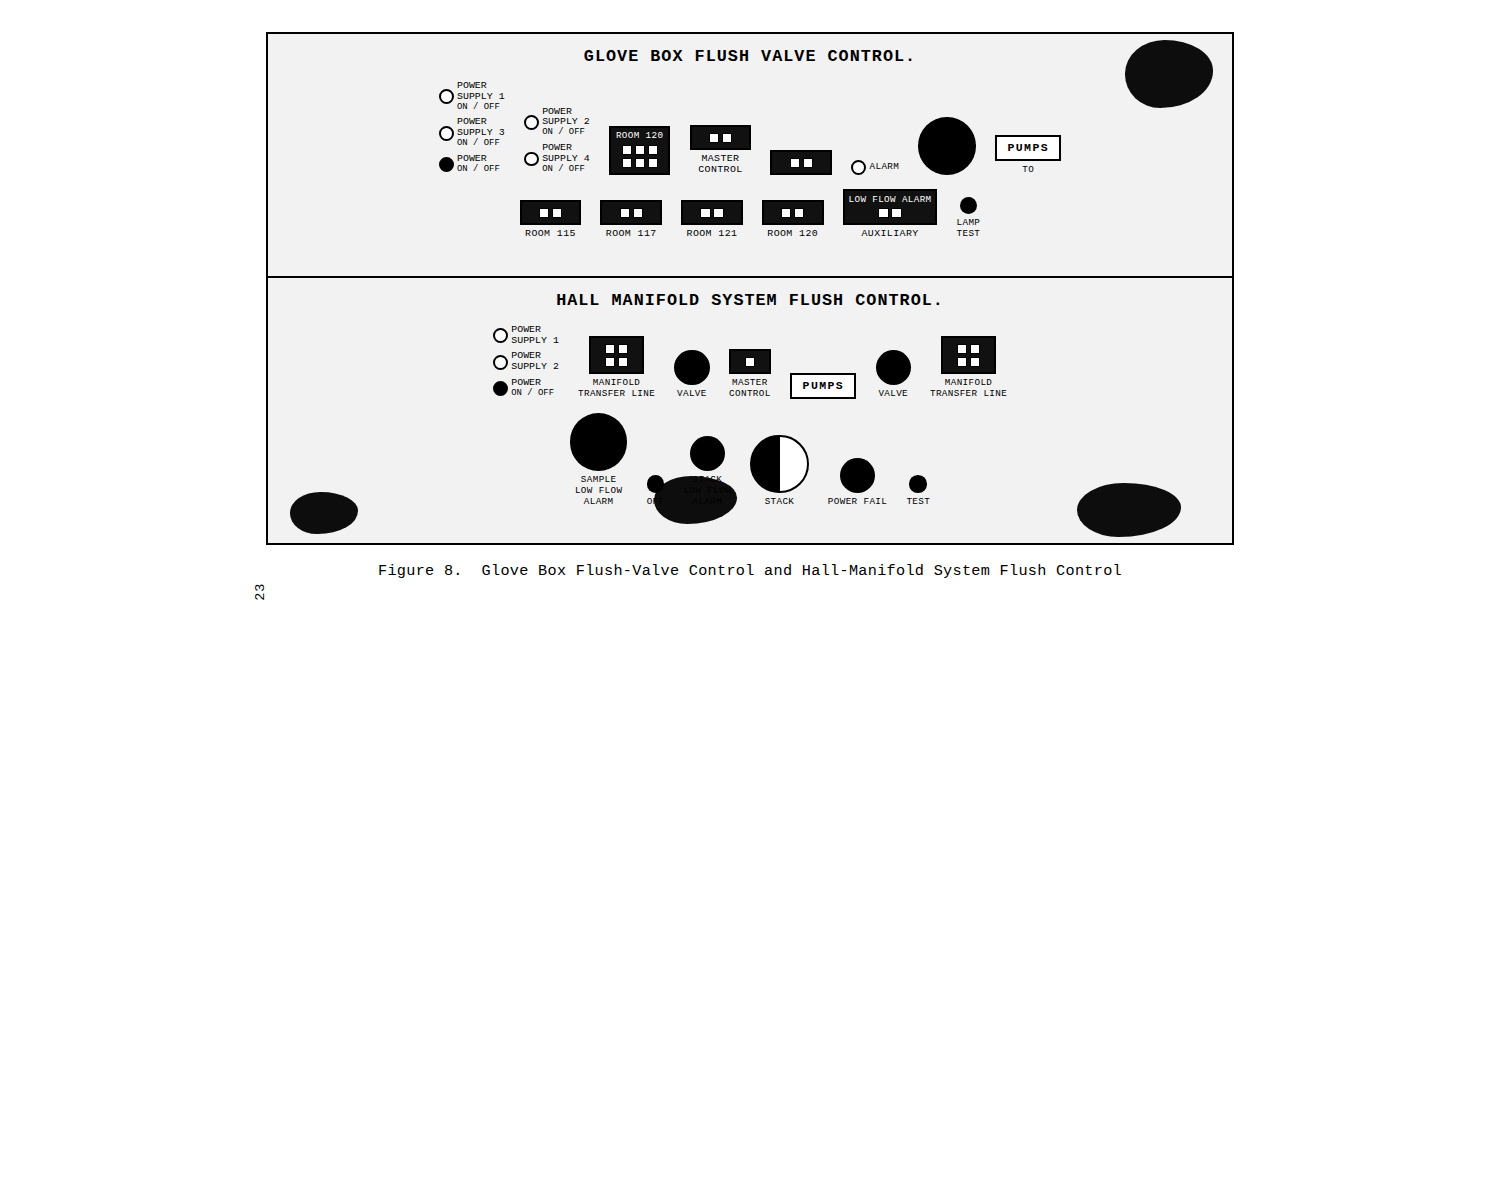23
Glove Box Flush Valve Control.
POWER
SUPPLY 1ON / OFF
POWER
SUPPLY 3ON / OFF
POWERON / OFF
POWER
SUPPLY 2ON / OFF
POWER
SUPPLY 4ON / OFF
ROOM 120
MASTER
CONTROL
ALARM
PUMPS
TO
ROOM 115
ROOM 117
ROOM 121
ROOM 120
LOW FLOW ALARM
AUXILIARY
LAMP
TEST
Hall Manifold System Flush Control.
POWER
SUPPLY 1
POWER
SUPPLY 2
POWERON / OFF
MANIFOLD
TRANSFER LINE
VALVE
MASTER
CONTROL
PUMPS
VALVE
MANIFOLD
TRANSFER LINE
SAMPLE
LOW FLOW
ALARM
OFF
STACK
LOW FLOW
ALARM
STACK
POWER FAIL
TEST
Figure 8. Glove Box Flush-Valve Control and Hall-Manifold System Flush Control
Transcribed panel text: Glove Box Flush Valve Control; Room 120; Master Control; Power Supply 1; Power Supply 2; Power Supply 3; Power Supply 4; Power; On; Off; Alarm; Pumps; To; Low Flow Alarm; Auxiliary; Lamp Test; Room 115; Room 117; Room 121; Room 120. Hall Manifold System Flush Control; Manifold Transfer Line; Valve; Master Control; Pumps; Stack; Sample Low Flow Alarm; Stack Low Flow Alarm; Power Fail; Test; Off.